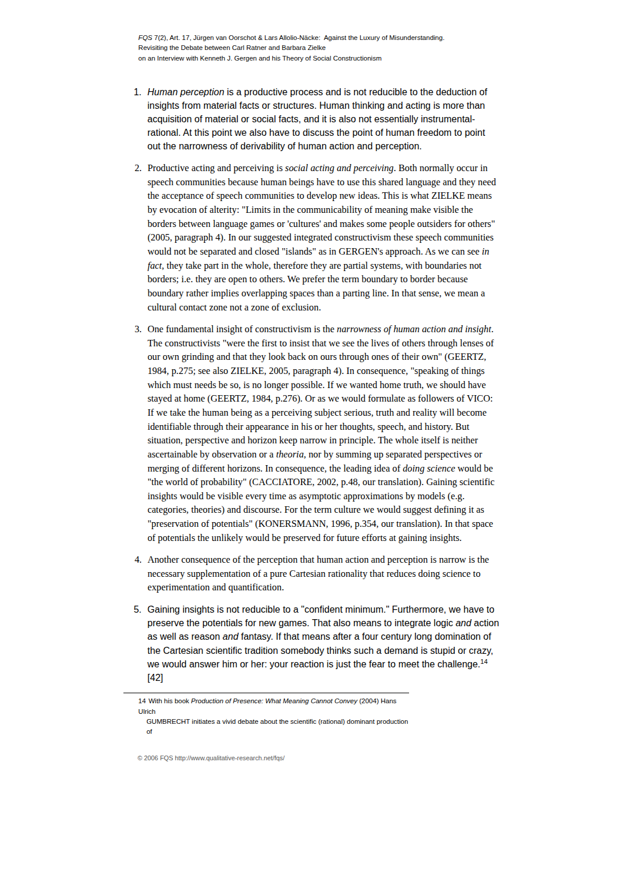FQS 7(2), Art. 17, Jürgen van Oorschot & Lars Allolio-Näcke: Against the Luxury of Misunderstanding.
Revisiting the Debate between Carl Ratner and Barbara Zielke
on an Interview with Kenneth J. Gergen and his Theory of Social Constructionism
Human perception is a productive process and is not reducible to the deduction of insights from material facts or structures. Human thinking and acting is more than acquisition of material or social facts, and it is also not essentially instrumental-rational. At this point we also have to discuss the point of human freedom to point out the narrowness of derivability of human action and perception.
Productive acting and perceiving is social acting and perceiving. Both normally occur in speech communities because human beings have to use this shared language and they need the acceptance of speech communities to develop new ideas. This is what ZIELKE means by evocation of alterity: "Limits in the communicability of meaning make visible the borders between language games or 'cultures' and makes some people outsiders for others" (2005, paragraph 4). In our suggested integrated constructivism these speech communities would not be separated and closed "islands" as in GERGEN's approach. As we can see in fact, they take part in the whole, therefore they are partial systems, with boundaries not borders; i.e. they are open to others. We prefer the term boundary to border because boundary rather implies overlapping spaces than a parting line. In that sense, we mean a cultural contact zone not a zone of exclusion.
One fundamental insight of constructivism is the narrowness of human action and insight. The constructivists "were the first to insist that we see the lives of others through lenses of our own grinding and that they look back on ours through ones of their own" (GEERTZ, 1984, p.275; see also ZIELKE, 2005, paragraph 4). In consequence, "speaking of things which must needs be so, is no longer possible. If we wanted home truth, we should have stayed at home (GEERTZ, 1984, p.276). Or as we would formulate as followers of VICO: If we take the human being as a perceiving subject serious, truth and reality will become identifiable through their appearance in his or her thoughts, speech, and history. But situation, perspective and horizon keep narrow in principle. The whole itself is neither ascertainable by observation or a theoria, nor by summing up separated perspectives or merging of different horizons. In consequence, the leading idea of doing science would be "the world of probability" (CACCIATORE, 2002, p.48, our translation). Gaining scientific insights would be visible every time as asymptotic approximations by models (e.g. categories, theories) and discourse. For the term culture we would suggest defining it as "preservation of potentials" (KONERSMANN, 1996, p.354, our translation). In that space of potentials the unlikely would be preserved for future efforts at gaining insights.
Another consequence of the perception that human action and perception is narrow is the necessary supplementation of a pure Cartesian rationality that reduces doing science to experimentation and quantification.
Gaining insights is not reducible to a "confident minimum." Furthermore, we have to preserve the potentials for new games. That also means to integrate logic and action as well as reason and fantasy. If that means after a four century long domination of the Cartesian scientific tradition somebody thinks such a demand is stupid or crazy, we would answer him or her: your reaction is just the fear to meet the challenge.14 [42]
14 With his book Production of Presence: What Meaning Cannot Convey (2004) Hans Ulrich GUMBRECHT initiates a vivid debate about the scientific (rational) dominant production of
© 2006 FQS http://www.qualitative-research.net/fqs/